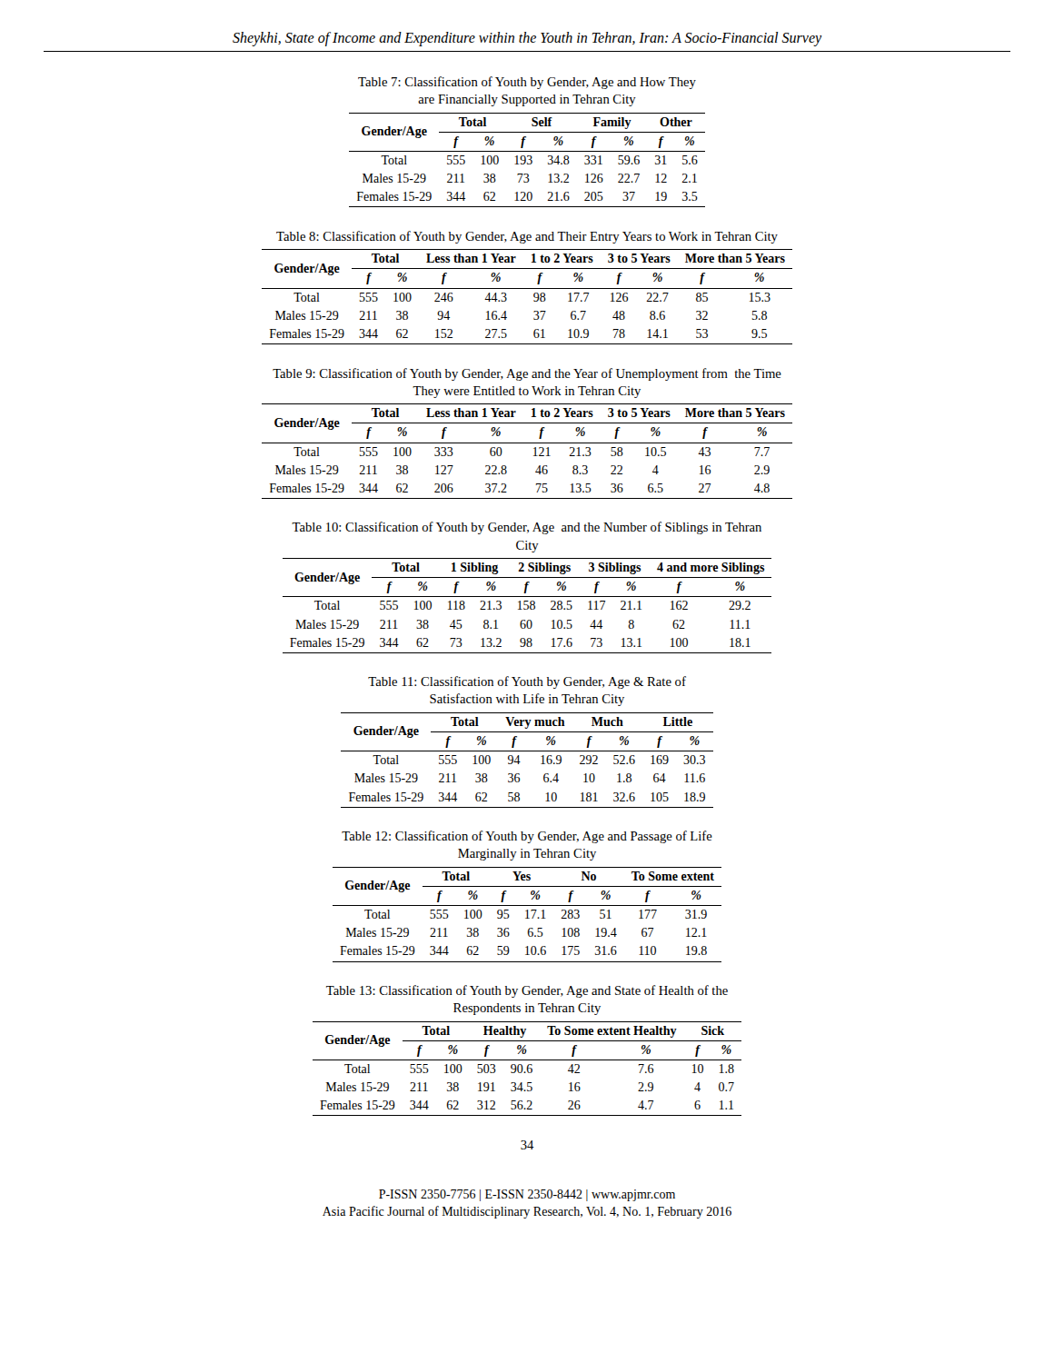Sheykhi, State of Income and Expenditure within the Youth in Tehran, Iran: A Socio-Financial Survey
Table 7: Classification of Youth by Gender, Age and How They are Financially Supported in Tehran City
| Gender/Age | Total | Self | Family | Other |
| --- | --- | --- | --- | --- |
| f | % | f | % | f | % | f | % |
| Total | 555 | 100 | 193 | 34.8 | 331 | 59.6 | 31 | 5.6 |
| Males 15-29 | 211 | 38 | 73 | 13.2 | 126 | 22.7 | 12 | 2.1 |
| Females 15-29 | 344 | 62 | 120 | 21.6 | 205 | 37 | 19 | 3.5 |
Table 8: Classification of Youth by Gender, Age and Their Entry Years to Work in Tehran City
| Gender/Age | Total | Less than 1 Year | 1 to 2 Years | 3 to 5 Years | More than 5 Years |
| --- | --- | --- | --- | --- | --- |
| f | % | f | % | f | % | f | % | f | % |
| Total | 555 | 100 | 246 | 44.3 | 98 | 17.7 | 126 | 22.7 | 85 | 15.3 |
| Males 15-29 | 211 | 38 | 94 | 16.4 | 37 | 6.7 | 48 | 8.6 | 32 | 5.8 |
| Females 15-29 | 344 | 62 | 152 | 27.5 | 61 | 10.9 | 78 | 14.1 | 53 | 9.5 |
Table 9: Classification of Youth by Gender, Age and the Year of Unemployment from the Time They were Entitled to Work in Tehran City
| Gender/Age | Total | Less than 1 Year | 1 to 2 Years | 3 to 5 Years | More than 5 Years |
| --- | --- | --- | --- | --- | --- |
| f | % | f | % | f | % | f | % | f | % |
| Total | 555 | 100 | 333 | 60 | 121 | 21.3 | 58 | 10.5 | 43 | 7.7 |
| Males 15-29 | 211 | 38 | 127 | 22.8 | 46 | 8.3 | 22 | 4 | 16 | 2.9 |
| Females 15-29 | 344 | 62 | 206 | 37.2 | 75 | 13.5 | 36 | 6.5 | 27 | 4.8 |
Table 10: Classification of Youth by Gender, Age and the Number of Siblings in Tehran City
| Gender/Age | Total | 1 Sibling | 2 Siblings | 3 Siblings | 4 and more Siblings |
| --- | --- | --- | --- | --- | --- |
| f | % | f | % | f | % | f | % | f | % |
| Total | 555 | 100 | 118 | 21.3 | 158 | 28.5 | 117 | 21.1 | 162 | 29.2 |
| Males 15-29 | 211 | 38 | 45 | 8.1 | 60 | 10.5 | 44 | 8 | 62 | 11.1 |
| Females 15-29 | 344 | 62 | 73 | 13.2 | 98 | 17.6 | 73 | 13.1 | 100 | 18.1 |
Table 11: Classification of Youth by Gender, Age & Rate of Satisfaction with Life in Tehran City
| Gender/Age | Total | Very much | Much | Little |
| --- | --- | --- | --- | --- |
| f | % | f | % | f | % | f | % |
| Total | 555 | 100 | 94 | 16.9 | 292 | 52.6 | 169 | 30.3 |
| Males 15-29 | 211 | 38 | 36 | 6.4 | 10 | 1.8 | 64 | 11.6 |
| Females 15-29 | 344 | 62 | 58 | 10 | 181 | 32.6 | 105 | 18.9 |
Table 12: Classification of Youth by Gender, Age and Passage of Life Marginally in Tehran City
| Gender/Age | Total | Yes | No | To Some extent |
| --- | --- | --- | --- | --- |
| f | % | f | % | f | % | f | % |
| Total | 555 | 100 | 95 | 17.1 | 283 | 51 | 177 | 31.9 |
| Males 15-29 | 211 | 38 | 36 | 6.5 | 108 | 19.4 | 67 | 12.1 |
| Females 15-29 | 344 | 62 | 59 | 10.6 | 175 | 31.6 | 110 | 19.8 |
Table 13: Classification of Youth by Gender, Age and State of Health of the Respondents in Tehran City
| Gender/Age | Total | Healthy | To Some extent Healthy | Sick |
| --- | --- | --- | --- | --- |
| f | % | f | % | f | % | f | % |
| Total | 555 | 100 | 503 | 90.6 | 42 | 7.6 | 10 | 1.8 |
| Males 15-29 | 211 | 38 | 191 | 34.5 | 16 | 2.9 | 4 | 0.7 |
| Females 15-29 | 344 | 62 | 312 | 56.2 | 26 | 4.7 | 6 | 1.1 |
34
P-ISSN 2350-7756 | E-ISSN 2350-8442 | www.apjmr.com
Asia Pacific Journal of Multidisciplinary Research, Vol. 4, No. 1, February 2016